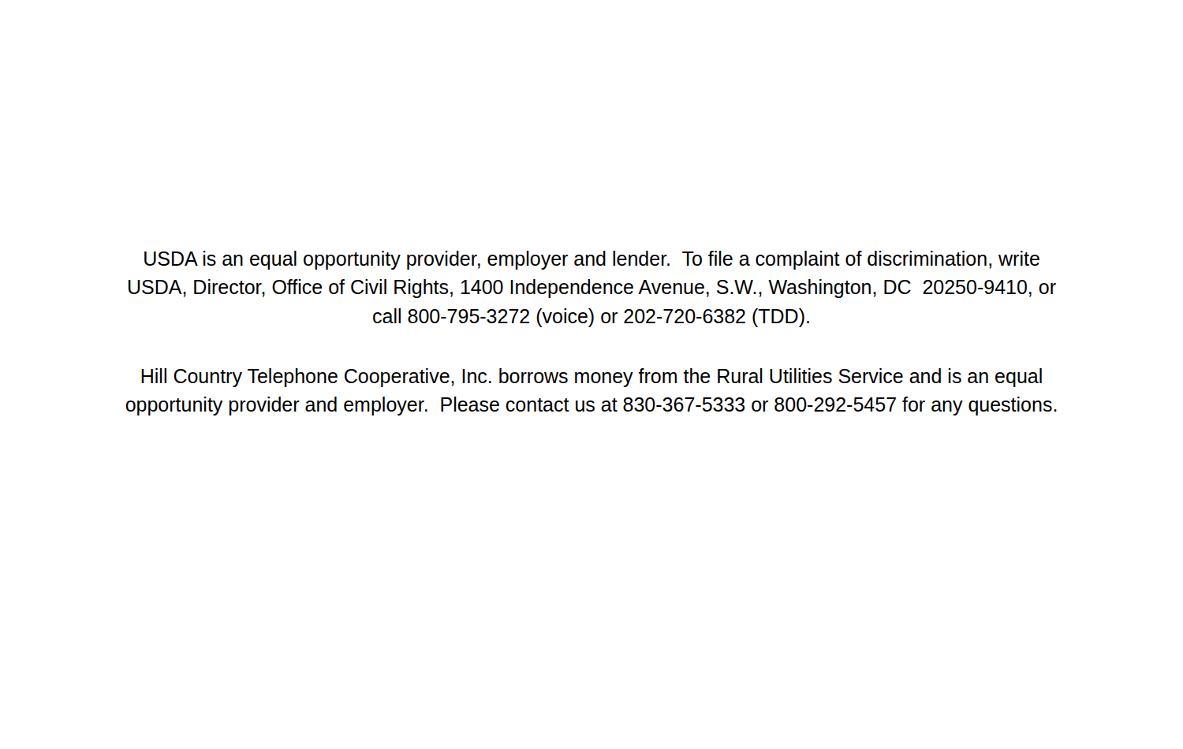USDA is an equal opportunity provider, employer and lender. To file a complaint of discrimination, write USDA, Director, Office of Civil Rights, 1400 Independence Avenue, S.W., Washington, DC 20250-9410, or call 800-795-3272 (voice) or 202-720-6382 (TDD).
Hill Country Telephone Cooperative, Inc. borrows money from the Rural Utilities Service and is an equal opportunity provider and employer. Please contact us at 830-367-5333 or 800-292-5457 for any questions.